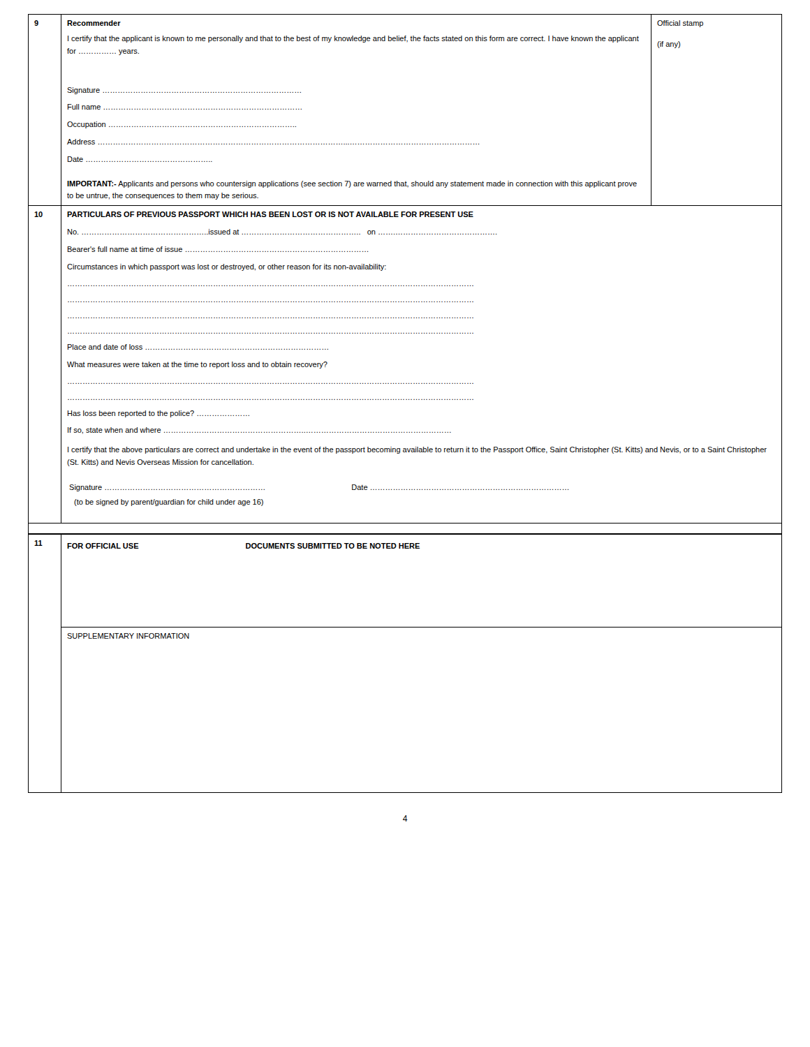| 9 | Recommender I certify that the applicant is known to me personally and that to the best of my knowledge and belief, the facts stated on this form are correct. I have known the applicant for …………… years. Signature …………………………………………………………………… Full name …………………………………………………………………… Occupation ……………………………………………………………….. Address ……………………………………………………………………………………...…………………………………………… Date ………………………………………….. IMPORTANT:- Applicants and persons who countersign applications (see section 7) are warned that, should any statement made in connection with this applicant prove to be untrue, the consequences to them may be serious. | Official stamp (if any) |
| 10 | PARTICULARS OF PREVIOUS PASSPORT WHICH HAS BEEN LOST OR IS NOT AVAILABLE FOR PRESENT USE No. …………………………………………..issued at ……………………………………….. on …….…………………………………. Bearer's full name at time of issue ……………………………………………………………… Circumstances in which passport was lost or destroyed, or other reason for its non-availability: …………………………………………………………………………………………………………………………………………… …………………………………………………………………………………………………………………………………………… …………………………………………………………………………………………………………………………………………… …………………………………………………………………………………………………………………………………………… Place and date of loss ……………………………………………………………… What measures were taken at the time to report loss and to obtain recovery? …………………………………………………………………………………………………………………………………………… …………………………………………………………………………………………………………………………………………… Has loss been reported to the police? ………………… If so, state when and where ………………………………………………..………………………………………………… I certify that the above particulars are correct and undertake in the event of the passport becoming available to return it to the Passport Office, Saint Christopher (St. Kitts) and Nevis, or to a Saint Christopher (St. Kitts) and Nevis Overseas Mission for cancellation. Signature ……………………………………………………… Date …………………………………………………………………… (to be signed by parent/guardian for child under age 16) |
| 11 | FOR OFFICIAL USE DOCUMENTS SUBMITTED TO BE NOTED HERE SUPPLEMENTARY INFORMATION |
4